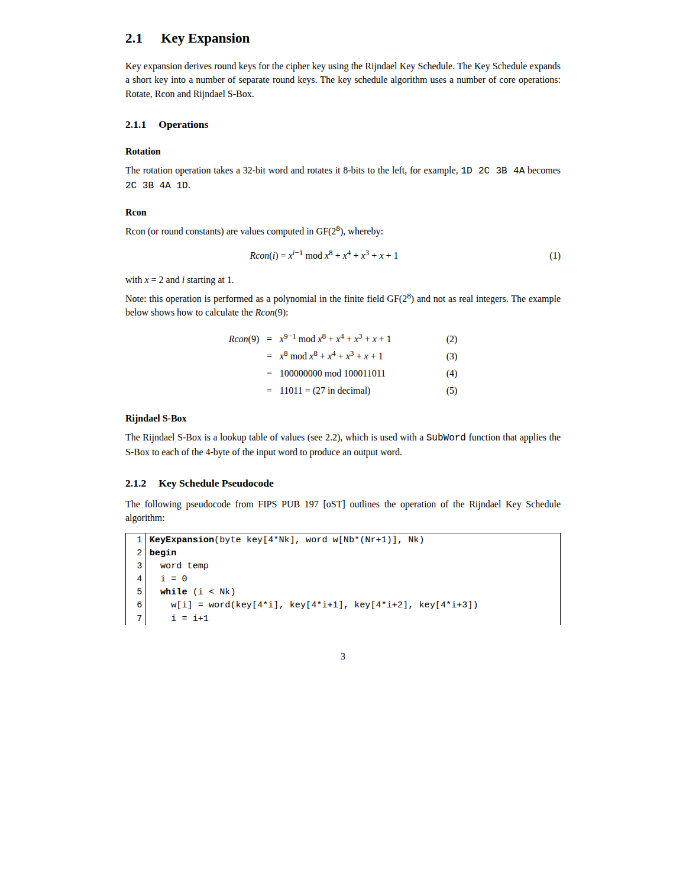2.1 Key Expansion
Key expansion derives round keys for the cipher key using the Rijndael Key Schedule. The Key Schedule expands a short key into a number of separate round keys. The key schedule algorithm uses a number of core operations: Rotate, Rcon and Rijndael S-Box.
2.1.1 Operations
Rotation
The rotation operation takes a 32-bit word and rotates it 8-bits to the left, for example, 1D 2C 3B 4A becomes 2C 3B 4A 1D.
Rcon
Rcon (or round constants) are values computed in GF(28), whereby:
Rcon(i) = xi−1 mod x8 + x4 + x3 + x + 1
(1)
with x = 2 and i starting at 1.
Note: this operation is performed as a polynomial in the finite field GF(28) and not as real integers. The example below shows how to calculate the Rcon(9):
| Rcon (9) | = | x 9−1 mod x 8 + x 4 + x 3 + x + 1 | (2) |
| | = | x 8 mod x 8 + x 4 + x 3 + x + 1 | (3) |
| | = | 100000000 mod 100011011 | (4) |
| | = | 11011 = (27 in decimal) | (5) |
Rijndael S-Box
The Rijndael S-Box is a lookup table of values (see 2.2), which is used with a SubWord function that applies the S-Box to each of the 4-byte of the input word to produce an output word.
2.1.2 Key Schedule Pseudocode
The following pseudocode from FIPS PUB 197 [oST] outlines the operation of the Rijndael Key Schedule algorithm:
| 1 | KeyExpansion (byte key[4*Nk], word w[Nb*(Nr+1)], Nk) |
| 2 | begin |
| 3 | word temp |
| 4 | i = 0 |
| 5 | while (i < Nk) |
| 6 | w[i] = word(key[4*i], key[4*i+1], key[4*i+2], key[4*i+3]) |
| 7 | i = i+1 |
3